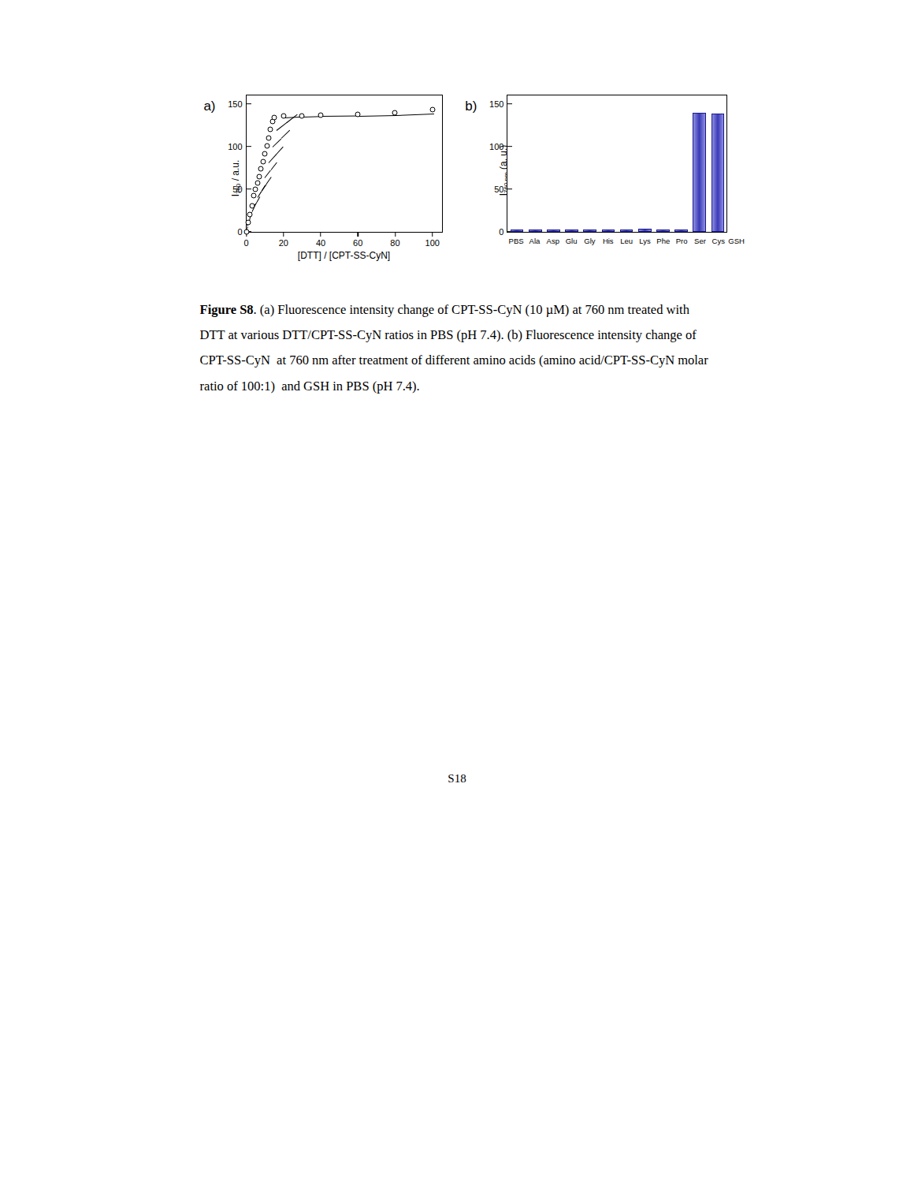a)
I760 / a.u.
150
100
50
0
0
20
40
60
80
100
[DTT] / [CPT-SS-CyN]
b)
I760 nm (a. u.)
150
100
50
0
PBS
Ala
Asp
Glu
Gly
His
Leu
Lys
Phe
Pro
Ser
Cys
GSH
Figure S8. (a) Fluorescence intensity change of CPT-SS-CyN (10 µM) at 760 nm treated with DTT at various DTT/CPT-SS-CyN ratios in PBS (pH 7.4). (b) Fluorescence intensity change of CPT-SS-CyN at 760 nm after treatment of different amino acids (amino acid/CPT-SS-CyN molar ratio of 100:1) and GSH in PBS (pH 7.4).
S18